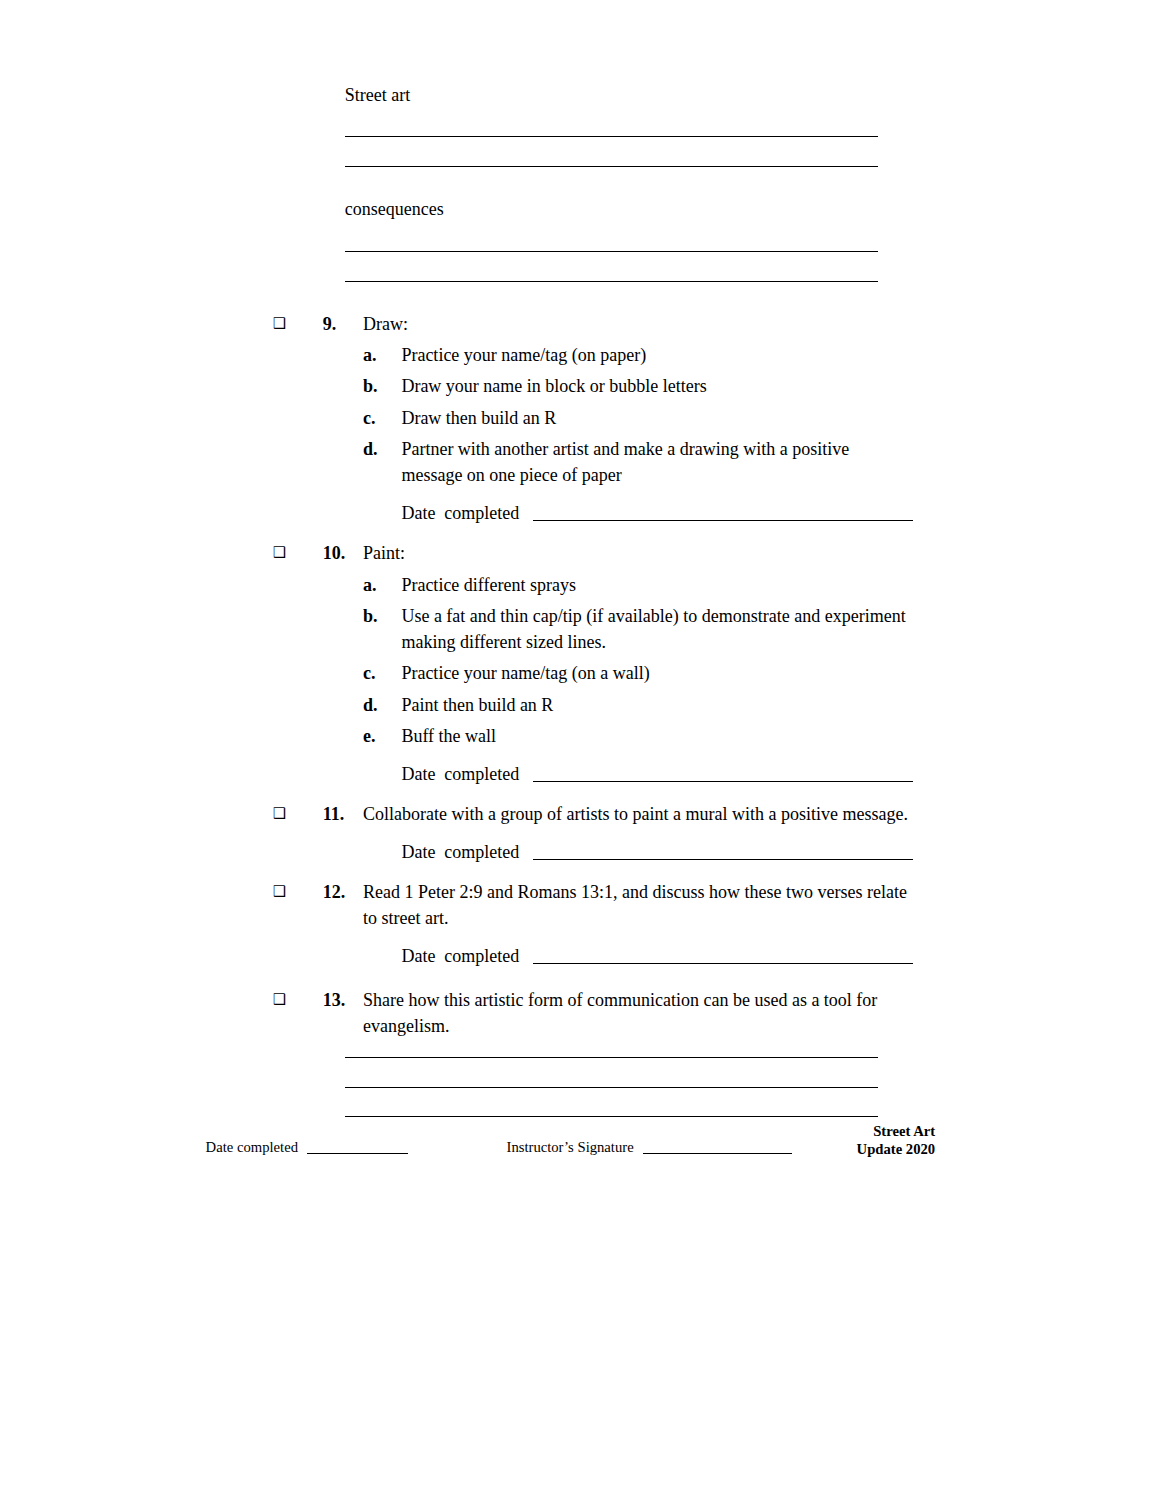Street art
consequences
9.
Draw:
a. Practice your name/tag (on paper)
b. Draw your name in block or bubble letters
c. Draw then build an R
d. Partner with another artist and make a drawing with a positive message on one piece of paper
Date completed
10.
Paint:
a. Practice different sprays
b. Use a fat and thin cap/tip (if available) to demonstrate and experiment making different sized lines.
c. Practice your name/tag (on a wall)
d. Paint then build an R
e. Buff the wall
Date completed
11.
Collaborate with a group of artists to paint a mural with a positive message.
Date completed
12.
Read 1 Peter 2:9 and Romans 13:1, and discuss how these two verses relate to street art.
Date completed
13.
Share how this artistic form of communication can be used as a tool for evangelism.
Date completed
Instructor’s Signature
Street Art
Update 2020